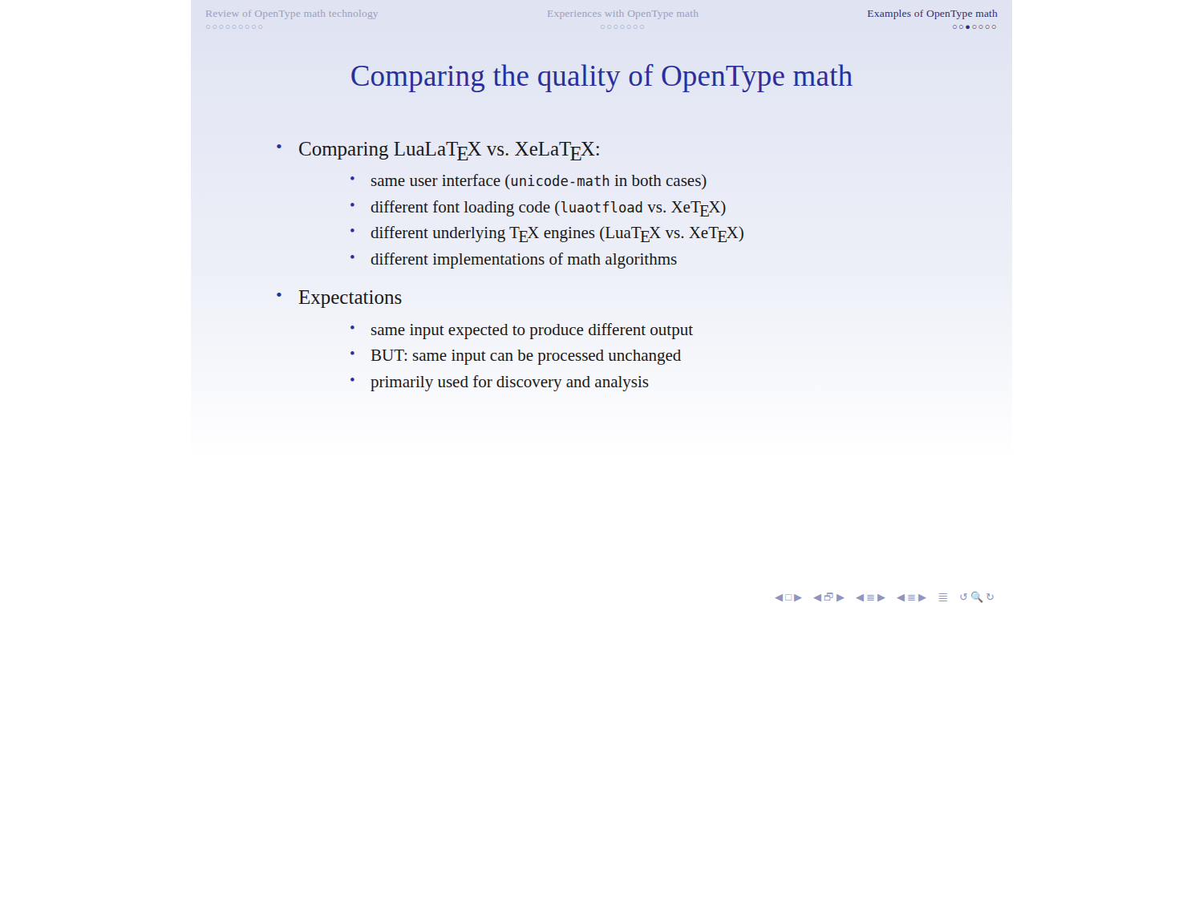Review of OpenType math technology
○○○○○○○○○
Experiences with OpenType math
○○○○○○○
Examples of OpenType math
○○●○○○○
Comparing the quality of OpenType math
Comparing LuaLaTEX vs. XeLaTEX:
same user interface (unicode-math in both cases)
different font loading code (luaotfload vs. XeTEX)
different underlying TEX engines (LuaTEX vs. XeTEX)
different implementations of math algorithms
Expectations
same input expected to produce different output
BUT: same input can be processed unchanged
primarily used for discovery and analysis
◀□▶ ◀🗗▶ ◀≣▶ ◀≣▶ ≣ ↺🔍↻